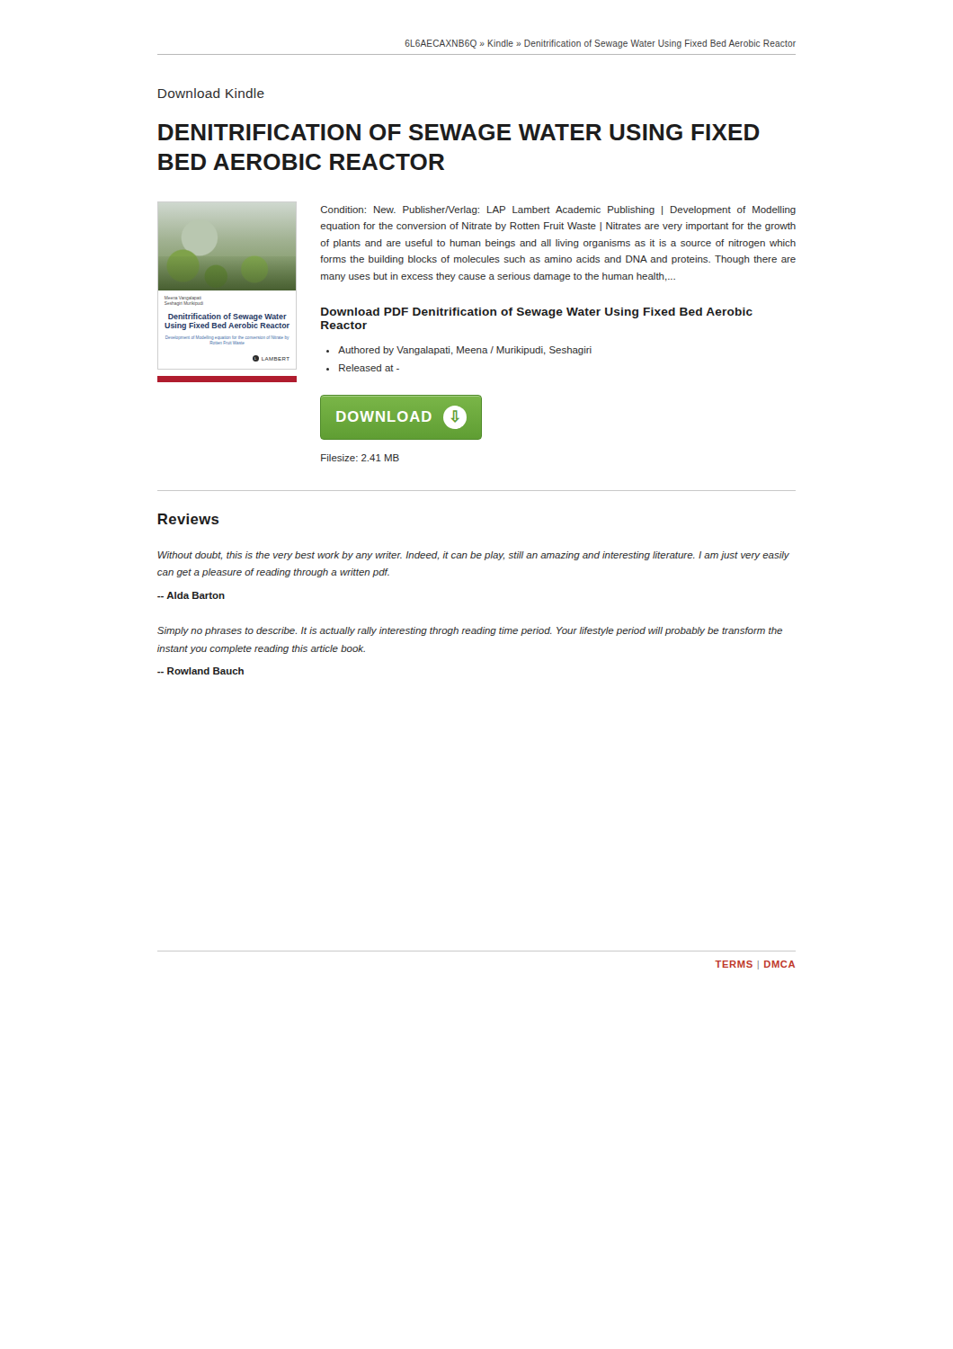6L6AECAXNB6Q » Kindle » Denitrification of Sewage Water Using Fixed Bed Aerobic Reactor
Download Kindle
Denitrification of Sewage Water Using Fixed Bed Aerobic Reactor
Meena Vangalapati
Seshagiri Murikipudi
Denitrification of Sewage Water Using Fixed Bed Aerobic Reactor
Development of Modelling equation for the conversion of Nitrate by Rotten Fruit Waste
LLAMBERT
Condition: New. Publisher/Verlag: LAP Lambert Academic Publishing | Development of Modelling equation for the conversion of Nitrate by Rotten Fruit Waste | Nitrates are very important for the growth of plants and are useful to human beings and all living organisms as it is a source of nitrogen which forms the building blocks of molecules such as amino acids and DNA and proteins. Though there are many uses but in excess they cause a serious damage to the human health,...
Download PDF Denitrification of Sewage Water Using Fixed Bed Aerobic Reactor
Authored by Vangalapati, Meena / Murikipudi, Seshagiri
Released at -
DOWNLOAD ⇩
Filesize: 2.41 MB
Reviews
Without doubt, this is the very best work by any writer. Indeed, it can be play, still an amazing and interesting literature. I am just very easily can get a pleasure of reading through a written pdf.
-- Alda Barton
Simply no phrases to describe. It is actually rally interesting throgh reading time period. Your lifestyle period will probably be transform the instant you complete reading this article book.
-- Rowland Bauch
TERMS|DMCA